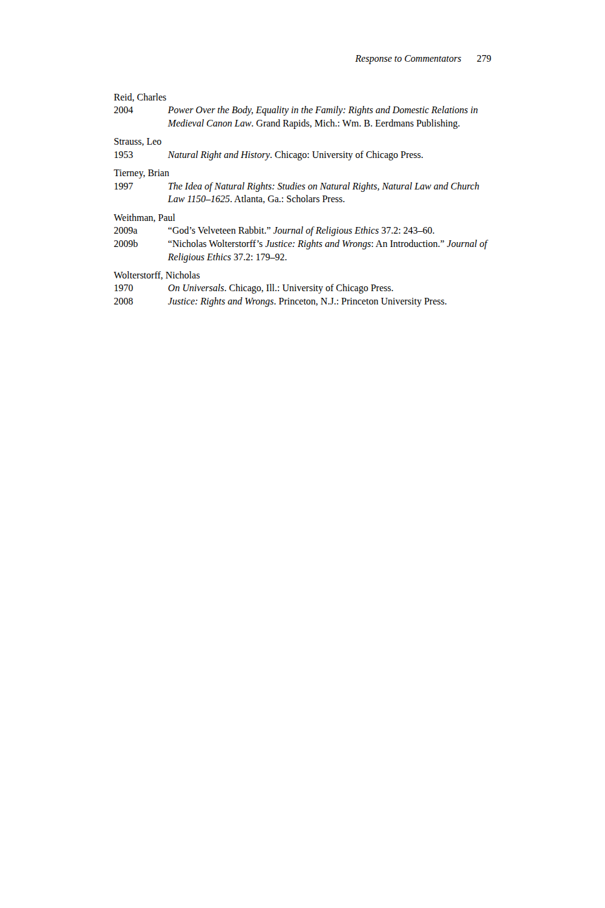Response to Commentators 279
Reid, Charles
2004 Power Over the Body, Equality in the Family: Rights and Domestic Relations in Medieval Canon Law. Grand Rapids, Mich.: Wm. B. Eerdmans Publishing.
Strauss, Leo
1953 Natural Right and History. Chicago: University of Chicago Press.
Tierney, Brian
1997 The Idea of Natural Rights: Studies on Natural Rights, Natural Law and Church Law 1150–1625. Atlanta, Ga.: Scholars Press.
Weithman, Paul
2009a“God’s Velveteen Rabbit.” Journal of Religious Ethics 37.2: 243–60.
2009b“Nicholas Wolterstorff’s Justice: Rights and Wrongs: An Introduction.” Journal of Religious Ethics 37.2: 179–92.
Wolterstorff, Nicholas
1970 On Universals. Chicago, Ill.: University of Chicago Press.
2008 Justice: Rights and Wrongs. Princeton, N.J.: Princeton University Press.